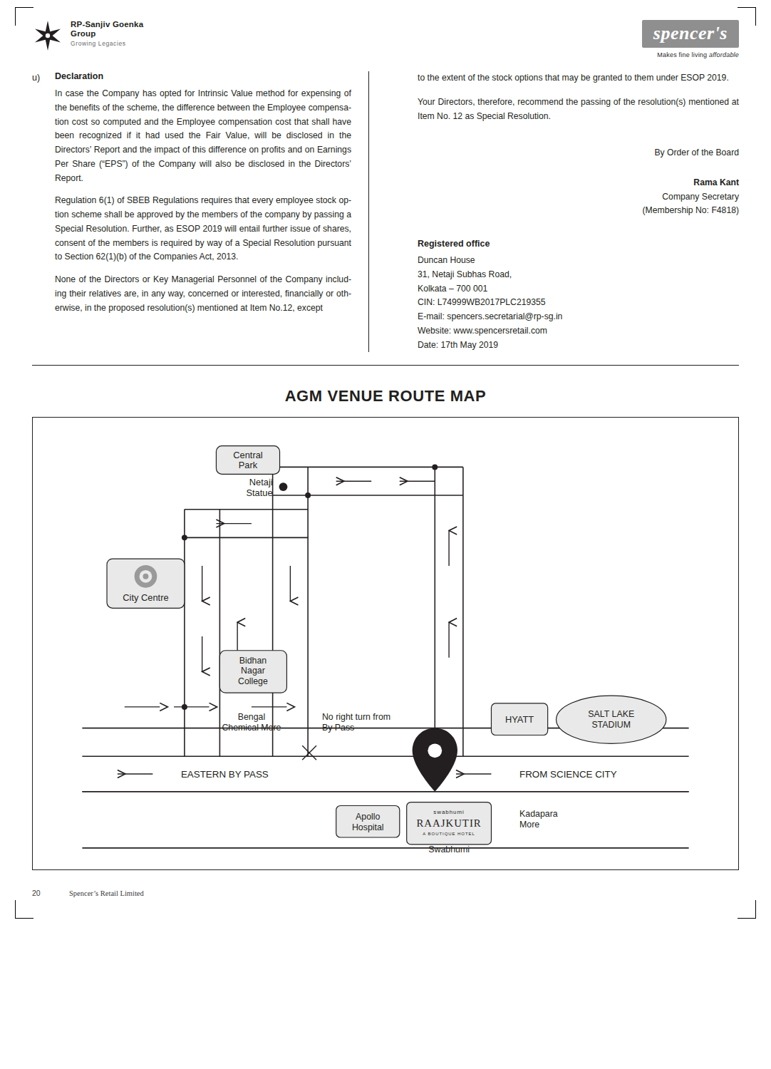RP-Sanjiv Goenka
Group
Growing Legacies
spencer's
Makes fine living affordable
u)
Declaration
In case the Company has opted for Intrinsic Value method for expensing of the benefits of the scheme, the difference between the Employee compensation cost so computed and the Employee compensation cost that shall have been recognized if it had used the Fair Value, will be disclosed in the Directors’ Report and the impact of this difference on profits and on Earnings Per Share (“EPS”) of the Company will also be disclosed in the Directors’ Report.
Regulation 6(1) of SBEB Regulations requires that every employee stock option scheme shall be approved by the members of the company by passing a Special Resolution. Further, as ESOP 2019 will entail further issue of shares, consent of the members is required by way of a Special Resolution pursuant to Section 62(1)(b) of the Companies Act, 2013.
None of the Directors or Key Managerial Personnel of the Company including their relatives are, in any way, concerned or interested, financially or otherwise, in the proposed resolution(s) mentioned at Item No.12, except
to the extent of the stock options that may be granted to them under ESOP 2019.
Your Directors, therefore, recommend the passing of the resolution(s) mentioned at Item No. 12 as Special Resolution.
By Order of the Board
Rama Kant
Company Secretary
(Membership No: F4818)
Registered office
Duncan House
31, Netaji Subhas Road,
Kolkata – 700 001
CIN: L74999WB2017PLC219355
E-mail: spencers.secretarial@rp-sg.in
Website: www.spencersretail.com
Date: 17th May 2019
AGM VENUE ROUTE MAP
AGM venue route map Schematic route map showing Central Park, Netaji Statue, City Centre, Bidhan Nagar College, Bengal Chemical More, Eastern By Pass, Hyatt, Salt Lake Stadium, Apollo Hospital, Kadapara More and the venue Swabhumi Raajkutir. Central Park Netaji Statue City Centre Bidhan Nagar College Bengal Chemical More No right turn from By Pass EASTERN BY PASS FROM SCIENCE CITY HYATT SALT LAKE STADIUM Apollo Hospital swabhumi RAAJKUTIR A BOUTIQUE HOTEL Swabhumi Kadapara More
20 Spencer’s Retail Limited